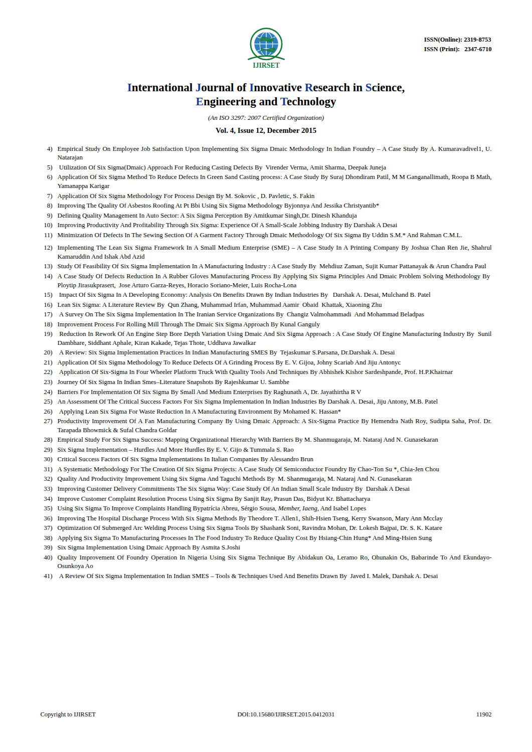ISSN(Online): 2319-8753
ISSN (Print): 2347-6710
IJIRSET
International Journal of Innovative Research in Science,
Engineering and Technology
(An ISO 3297: 2007 Certified Organization)
Vol. 4, Issue 12, December 2015
4) Empirical Study On Employee Job Satisfaction Upon Implementing Six Sigma Dmaic Methodology In Indian Foundry – A Case Study By A. Kumaravadivel1, U. Natarajan
5) Utilization Of Six Sigma(Dmaic) Approach For Reducing Casting Defects By Virender Verma, Amit Sharma, Deepak Juneja
6) Application Of Six Sigma Method To Reduce Defects In Green Sand Casting process: A Case Study By Suraj Dhondiram Patil, M M Ganganallimath, Roopa B Math, Yamanappa Karigar
7) Application Of Six Sigma Methodology For Process Design By M. Sokovic , D. Pavletic, S. Fakin
8) Improving The Quality Of Asbestos Roofing At Pt Bbi Using Six Sigma Methodology Byjonnya And Jessika Christyantib*
9) Defining Quality Management In Auto Sector: A Six Sigma Perception By Amitkumar Singh,Dr. Dinesh Khanduja
10) Improving Productivity And Profitability Through Six Sigma: Experience Of A Small-Scale Jobbing Industry By Darshak A Desai
11) Minimization Of Defects In The Sewing Section Of A Garment Factory Through Dmaic Methodology Of Six Sigma By Uddin S.M.* And Rahman C.M.L.
12) Implementing The Lean Six Sigma Framework In A Small Medium Enterprise (SME) – A Case Study In A Printing Company By Joshua Chan Ren Jie, Shahrul Kamaruddin And Ishak Abd Azid
13) Study Of Feasibility Of Six Sigma Implementation In A Manufacturing Industry : A Case Study By Mehdiuz Zaman, Sujit Kumar Pattanayak & Arun Chandra Paul
14) A Case Study Of Defects Reduction In A Rubber Gloves Manufacturing Process By Applying Six Sigma Principles And Dmaic Problem Solving Methodology By Ploytip Jirasukprasert, Jose Arturo Garza-Reyes, Horacio Soriano-Meier, Luis Rocha-Lona
15) Impact Of Six Sigma In A Developing Economy: Analysis On Benefits Drawn By Indian Industries By Darshak A. Desai, Mulchand B. Patel
16) Lean Six Sigma: A Literature Review By Qun Zhang, Muhammad Irfan, Muhammad Aamir Obaid Khattak, Xiaoning Zhu
17) A Survey On The Six Sigma Implementation In The Iranian Service Organizations By Changiz Valmohammadi And Mohammad Beladpas
18) Improvement Process For Rolling Mill Through The Dmaic Six Sigma Approach By Kunal Ganguly
19) Reduction In Rework Of An Engine Step Bore Depth Variation Using Dmaic And Six Sigma Approach : A Case Study Of Engine Manufacturing Industry By Sunil Dambhare, Siddhant Aphale, Kiran Kakade, Tejas Thote, Uddhava Jawalkar
20) A Review: Six Sigma Implementation Practices In Indian Manufacturing SMES By Tejaskumar S.Parsana, Dr.Darshak A. Desai
21) Application Of Six Sigma Methodology To Reduce Defects Of A Grinding Process By E. V. Gijoa, Johny Scariab And Jiju Antonyc
22) Application Of Six-Sigma In Four Wheeler Platform Truck With Quality Tools And Techniques By Abhishek Kishor Sardeshpande, Prof. H.P.Khairnar
23) Journey Of Six Sigma In Indian Smes–Literature Snapshots By Rajeshkumar U. Sambhe
24) Barriers For Implementation Of Six Sigma By Small And Medium Enterprises By Raghunath A, Dr. Jayathirtha R V
25) An Assessment Of The Critical Success Factors For Six Sigma Implementation In Indian Industries By Darshak A. Desai, Jiju Antony, M.B. Patel
26) Applying Lean Six Sigma For Waste Reduction In A Manufacturing Environment By Mohamed K. Hassan*
27) Productivity Improvement Of A Fan Manufacturing Company By Using Dmaic Approach: A Six-Sigma Practice By Hemendra Nath Roy, Sudipta Saha, Prof. Dr. Tarapada Bhowmick & Sufal Chandra Goldar
28) Empirical Study For Six Sigma Success: Mapping Organizational Hierarchy With Barriers By M. Shanmugaraja, M. Nataraj And N. Gunasekaran
29) Six Sigma Implementation – Hurdles And More Hurdles By E. V. Gijo & Tummala S. Rao
30) Critical Success Factors Of Six Sigma Implementations In Italian Companies By Alessandro Brun
31) A Systematic Methodology For The Creation Of Six Sigma Projects: A Case Study Of Semiconductor Foundry By Chao-Ton Su *, Chia-Jen Chou
32) Quality And Productivity Improvement Using Six Sigma And Taguchi Methods By M. Shanmugaraja, M. Nataraj And N. Gunasekaran
33) Improving Customer Delivery Commitments The Six Sigma Way: Case Study Of An Indian Small Scale Industry By Darshak A Desai
34) Improve Customer Complaint Resolution Process Using Six Sigma By Sanjit Ray, Prasun Das, Bidyut Kr. Bhattacharya
35) Using Six Sigma To Improve Complaints Handling Bypatrícia Abreu, Sérgio Sousa, Member, Iaeng, And Isabel Lopes
36) Improving The Hospital Discharge Process With Six Sigma Methods By Theodore T. Allen1, Shih-Hsien Tseng, Kerry Swanson, Mary Ann Mcclay
37) Optimization Of Submerged Arc Welding Process Using Six Sigma Tools By Shashank Soni, Ravindra Mohan, Dr. Lokesh Bajpai, Dr. S. K. Katare
38) Applying Six Sigma To Manufacturing Processes In The Food Industry To Reduce Quality Cost By Hsiang-Chin Hung* And Ming-Hsien Sung
39) Six Sigma Implementation Using Dmaic Approach By Asmita S.Joshi
40) Quality Improvement Of Foundry Operation In Nigeria Using Six Sigma Technique By Abidakun Oa, Leramo Ro, Ohunakin Os, Babarinde To And Ekundayo-Osunkoya Ao
41) A Review Of Six Sigma Implementation In Indian SMES – Tools & Techniques Used And Benefits Drawn By Javed I. Malek, Darshak A. Desai
Copyright to IJIRSET
DOI:10.15680/IJIRSET.2015.0412031
11902